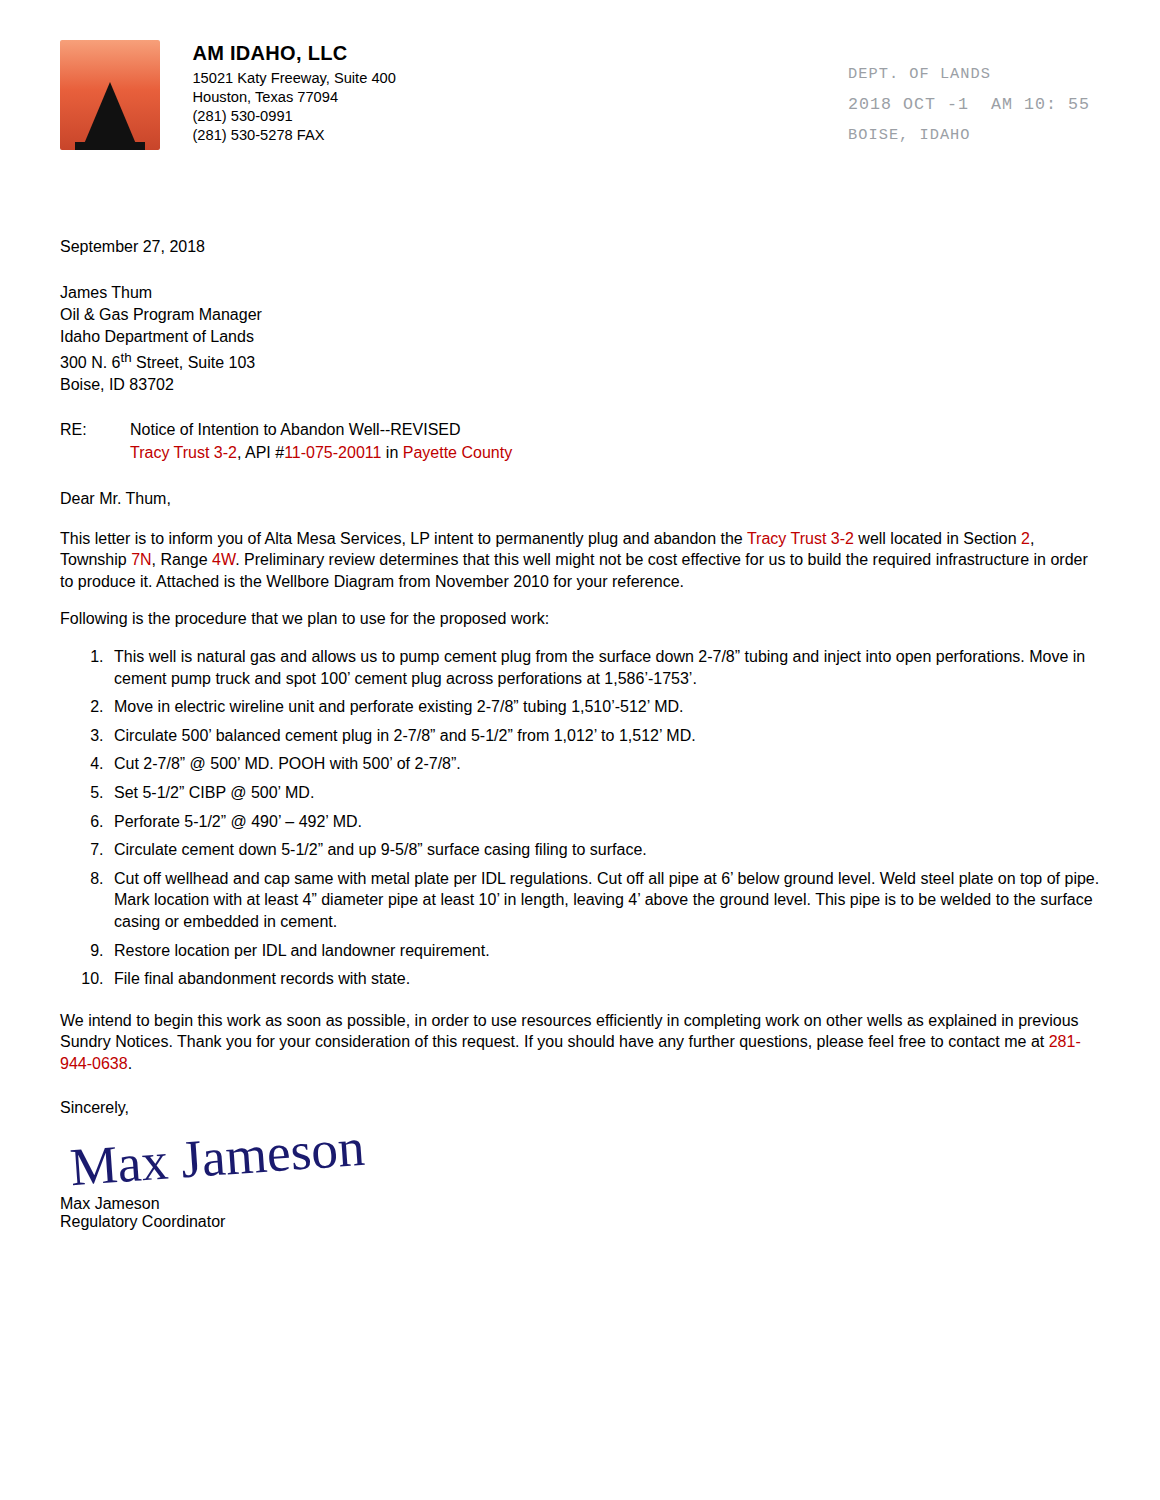AM IDAHO, LLC
15021 Katy Freeway, Suite 400
Houston, Texas 77094
(281) 530-0991
(281) 530-5278 FAX
DEPT. OF LANDS
2018 OCT -1 AM 10: 55
BOISE, IDAHO
September 27, 2018
James Thum
Oil & Gas Program Manager
Idaho Department of Lands
300 N. 6th Street, Suite 103
Boise, ID 83702
| RE: | Notice of Intention to Abandon Well--REVISED |
| | Tracy Trust 3-2 , API # 11-075-20011 in Payette County |
Dear Mr. Thum,
This letter is to inform you of Alta Mesa Services, LP intent to permanently plug and abandon the Tracy Trust 3-2 well located in Section 2, Township 7N, Range 4W. Preliminary review determines that this well might not be cost effective for us to build the required infrastructure in order to produce it. Attached is the Wellbore Diagram from November 2010 for your reference.
Following is the procedure that we plan to use for the proposed work:
This well is natural gas and allows us to pump cement plug from the surface down 2-7/8” tubing and inject into open perforations. Move in cement pump truck and spot 100’ cement plug across perforations at 1,586’-1753’.
Move in electric wireline unit and perforate existing 2-7/8” tubing 1,510’-512’ MD.
Circulate 500’ balanced cement plug in 2-7/8” and 5-1/2” from 1,012’ to 1,512’ MD.
Cut 2-7/8” @ 500’ MD. POOH with 500’ of 2-7/8”.
Set 5-1/2” CIBP @ 500’ MD.
Perforate 5-1/2” @ 490’ – 492’ MD.
Circulate cement down 5-1/2” and up 9-5/8” surface casing filing to surface.
Cut off wellhead and cap same with metal plate per IDL regulations. Cut off all pipe at 6’ below ground level. Weld steel plate on top of pipe. Mark location with at least 4” diameter pipe at least 10’ in length, leaving 4’ above the ground level. This pipe is to be welded to the surface casing or embedded in cement.
Restore location per IDL and landowner requirement.
File final abandonment records with state.
We intend to begin this work as soon as possible, in order to use resources efficiently in completing work on other wells as explained in previous Sundry Notices. Thank you for your consideration of this request. If you should have any further questions, please feel free to contact me at 281-944-0638.
Sincerely,
Max Jameson
Max Jameson
Regulatory Coordinator